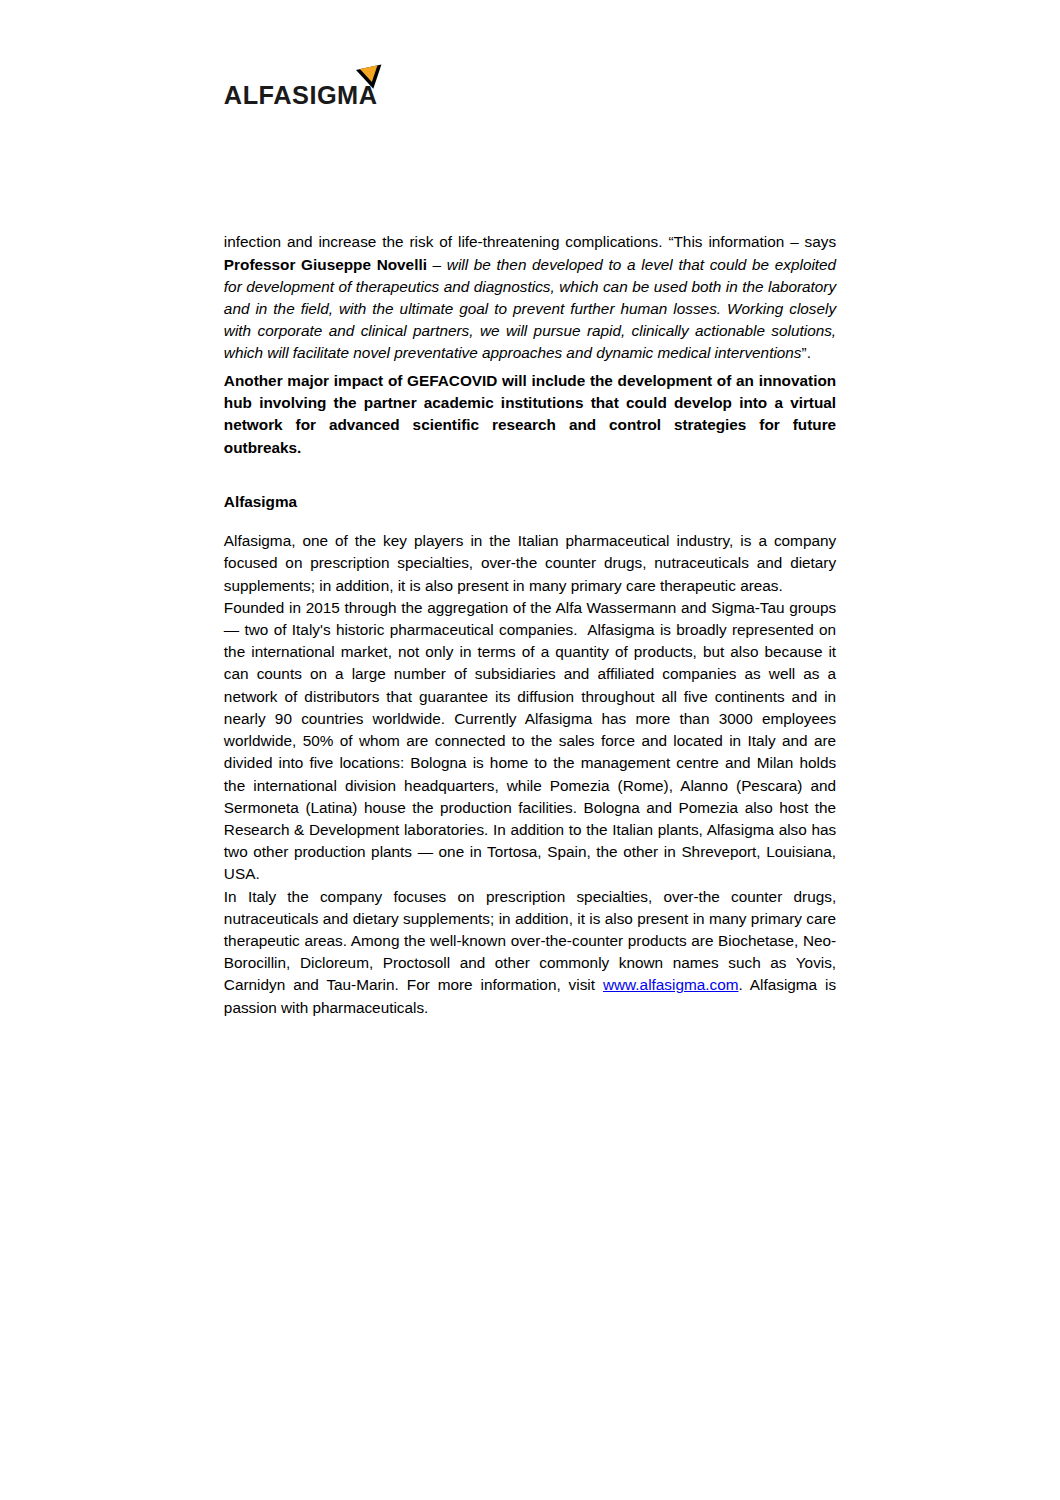ALFASIGMA
infection and increase the risk of life-threatening complications. “This information – says Professor Giuseppe Novelli – will be then developed to a level that could be exploited for development of therapeutics and diagnostics, which can be used both in the laboratory and in the field, with the ultimate goal to prevent further human losses. Working closely with corporate and clinical partners, we will pursue rapid, clinically actionable solutions, which will facilitate novel preventative approaches and dynamic medical interventions”.
Another major impact of GEFACOVID will include the development of an innovation hub involving the partner academic institutions that could develop into a virtual network for advanced scientific research and control strategies for future outbreaks.
Alfasigma
Alfasigma, one of the key players in the Italian pharmaceutical industry, is a company focused on prescription specialties, over-the counter drugs, nutraceuticals and dietary supplements; in addition, it is also present in many primary care therapeutic areas.
Founded in 2015 through the aggregation of the Alfa Wassermann and Sigma-Tau groups — two of Italy's historic pharmaceutical companies. Alfasigma is broadly represented on the international market, not only in terms of a quantity of products, but also because it can counts on a large number of subsidiaries and affiliated companies as well as a network of distributors that guarantee its diffusion throughout all five continents and in nearly 90 countries worldwide. Currently Alfasigma has more than 3000 employees worldwide, 50% of whom are connected to the sales force and located in Italy and are divided into five locations: Bologna is home to the management centre and Milan holds the international division headquarters, while Pomezia (Rome), Alanno (Pescara) and Sermoneta (Latina) house the production facilities. Bologna and Pomezia also host the Research & Development laboratories. In addition to the Italian plants, Alfasigma also has two other production plants — one in Tortosa, Spain, the other in Shreveport, Louisiana, USA.
In Italy the company focuses on prescription specialties, over-the counter drugs, nutraceuticals and dietary supplements; in addition, it is also present in many primary care therapeutic areas. Among the well-known over-the-counter products are Biochetase, Neo-Borocillin, Dicloreum, Proctosoll and other commonly known names such as Yovis, Carnidyn and Tau-Marin. For more information, visit www.alfasigma.com. Alfasigma is passion with pharmaceuticals.